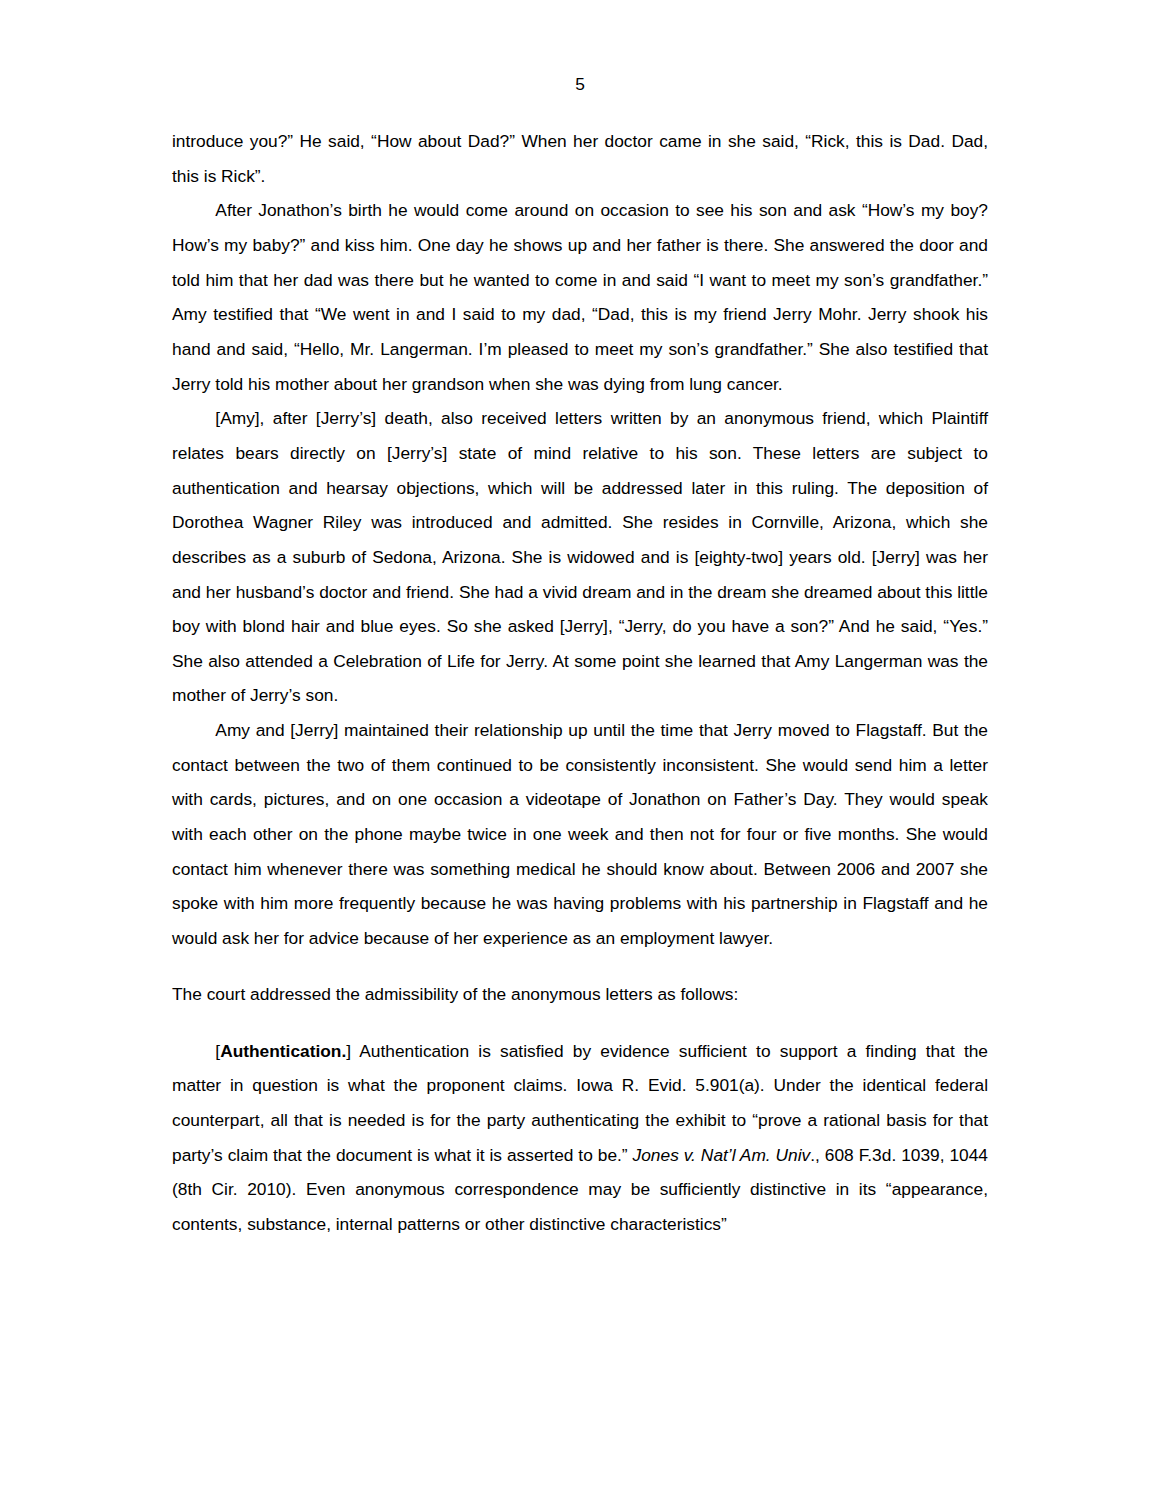5
introduce you?” He said, “How about Dad?” When her doctor came in she said, “Rick, this is Dad. Dad, this is Rick”.
After Jonathon’s birth he would come around on occasion to see his son and ask “How’s my boy? How’s my baby?” and kiss him. One day he shows up and her father is there. She answered the door and told him that her dad was there but he wanted to come in and said “I want to meet my son’s grandfather.” Amy testified that “We went in and I said to my dad, “Dad, this is my friend Jerry Mohr. Jerry shook his hand and said, “Hello, Mr. Langerman. I’m pleased to meet my son’s grandfather.” She also testified that Jerry told his mother about her grandson when she was dying from lung cancer.
[Amy], after [Jerry’s] death, also received letters written by an anonymous friend, which Plaintiff relates bears directly on [Jerry’s] state of mind relative to his son. These letters are subject to authentication and hearsay objections, which will be addressed later in this ruling. The deposition of Dorothea Wagner Riley was introduced and admitted. She resides in Cornville, Arizona, which she describes as a suburb of Sedona, Arizona. She is widowed and is [eighty-two] years old. [Jerry] was her and her husband’s doctor and friend. She had a vivid dream and in the dream she dreamed about this little boy with blond hair and blue eyes. So she asked [Jerry], “Jerry, do you have a son?” And he said, “Yes.” She also attended a Celebration of Life for Jerry. At some point she learned that Amy Langerman was the mother of Jerry’s son.
Amy and [Jerry] maintained their relationship up until the time that Jerry moved to Flagstaff. But the contact between the two of them continued to be consistently inconsistent. She would send him a letter with cards, pictures, and on one occasion a videotape of Jonathon on Father’s Day. They would speak with each other on the phone maybe twice in one week and then not for four or five months. She would contact him whenever there was something medical he should know about. Between 2006 and 2007 she spoke with him more frequently because he was having problems with his partnership in Flagstaff and he would ask her for advice because of her experience as an employment lawyer.
The court addressed the admissibility of the anonymous letters as follows:
[Authentication.] Authentication is satisfied by evidence sufficient to support a finding that the matter in question is what the proponent claims. Iowa R. Evid. 5.901(a). Under the identical federal counterpart, all that is needed is for the party authenticating the exhibit to “prove a rational basis for that party’s claim that the document is what it is asserted to be.” Jones v. Nat’l Am. Univ., 608 F.3d. 1039, 1044 (8th Cir. 2010). Even anonymous correspondence may be sufficiently distinctive in its “appearance, contents, substance, internal patterns or other distinctive characteristics”